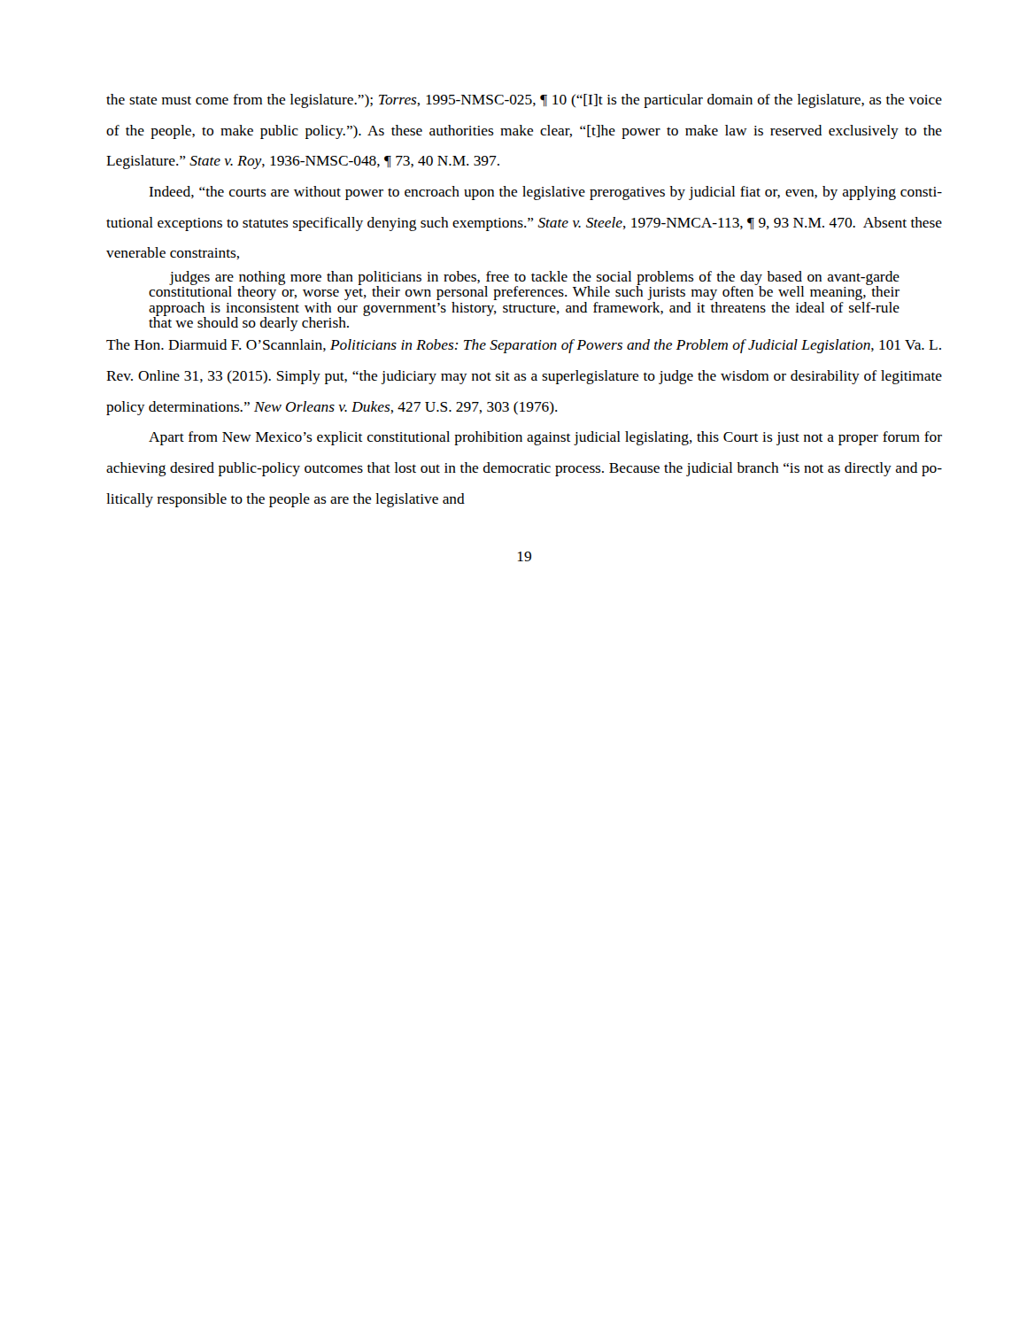the state must come from the legislature.”); Torres, 1995-NMSC-025, ¶ 10 (“[I]t is the particular domain of the legislature, as the voice of the people, to make public policy.”). As these authorities make clear, “[t]he power to make law is reserved exclusively to the Legislature.” State v. Roy, 1936-NMSC-048, ¶ 73, 40 N.M. 397.
Indeed, “the courts are without power to encroach upon the legislative prerogatives by judicial fiat or, even, by applying constitutional exceptions to statutes specifically denying such exemptions.” State v. Steele, 1979-NMCA-113, ¶ 9, 93 N.M. 470. Absent these venerable constraints,
judges are nothing more than politicians in robes, free to tackle the social problems of the day based on avant-garde constitutional theory or, worse yet, their own personal preferences. While such jurists may often be well meaning, their approach is inconsistent with our government’s history, structure, and framework, and it threatens the ideal of self-rule that we should so dearly cherish.
The Hon. Diarmuid F. O’Scannlain, Politicians in Robes: The Separation of Powers and the Problem of Judicial Legislation, 101 Va. L. Rev. Online 31, 33 (2015). Simply put, “the judiciary may not sit as a superlegislature to judge the wisdom or desirability of legitimate policy determinations.” New Orleans v. Dukes, 427 U.S. 297, 303 (1976).
Apart from New Mexico’s explicit constitutional prohibition against judicial legislating, this Court is just not a proper forum for achieving desired public-policy outcomes that lost out in the democratic process. Because the judicial branch “is not as directly and politically responsible to the people as are the legislative and
19